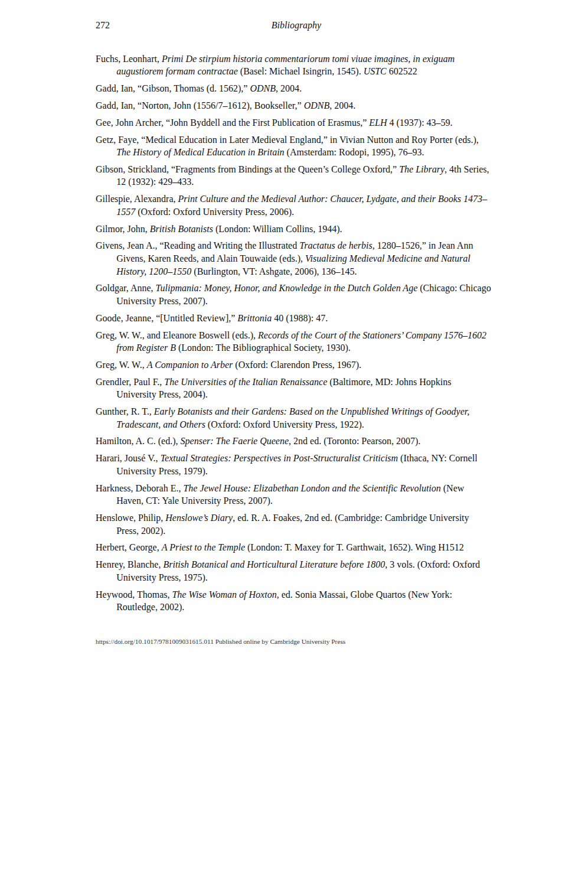272 Bibliography
Fuchs, Leonhart, Primi De stirpium historia commentariorum tomi viuae imagines, in exiguam augustiorem formam contractae (Basel: Michael Isingrin, 1545). USTC 602522
Gadd, Ian, “Gibson, Thomas (d. 1562),” ODNB, 2004.
Gadd, Ian, “Norton, John (1556/7–1612), Bookseller,” ODNB, 2004.
Gee, John Archer, “John Byddell and the First Publication of Erasmus,” ELH 4 (1937): 43–59.
Getz, Faye, “Medical Education in Later Medieval England,” in Vivian Nutton and Roy Porter (eds.), The History of Medical Education in Britain (Amsterdam: Rodopi, 1995), 76–93.
Gibson, Strickland, “Fragments from Bindings at the Queen’s College Oxford,” The Library, 4th Series, 12 (1932): 429–433.
Gillespie, Alexandra, Print Culture and the Medieval Author: Chaucer, Lydgate, and their Books 1473–1557 (Oxford: Oxford University Press, 2006).
Gilmor, John, British Botanists (London: William Collins, 1944).
Givens, Jean A., “Reading and Writing the Illustrated Tractatus de herbis, 1280–1526,” in Jean Ann Givens, Karen Reeds, and Alain Touwaide (eds.), Visualizing Medieval Medicine and Natural History, 1200–1550 (Burlington, VT: Ashgate, 2006), 136–145.
Goldgar, Anne, Tulipmania: Money, Honor, and Knowledge in the Dutch Golden Age (Chicago: Chicago University Press, 2007).
Goode, Jeanne, “[Untitled Review],” Brittonia 40 (1988): 47.
Greg, W. W., and Eleanore Boswell (eds.), Records of the Court of the Stationers’ Company 1576–1602 from Register B (London: The Bibliographical Society, 1930).
Greg, W. W., A Companion to Arber (Oxford: Clarendon Press, 1967).
Grendler, Paul F., The Universities of the Italian Renaissance (Baltimore, MD: Johns Hopkins University Press, 2004).
Gunther, R. T., Early Botanists and their Gardens: Based on the Unpublished Writings of Goodyer, Tradescant, and Others (Oxford: Oxford University Press, 1922).
Hamilton, A. C. (ed.), Spenser: The Faerie Queene, 2nd ed. (Toronto: Pearson, 2007).
Harari, Jousé V., Textual Strategies: Perspectives in Post-Structuralist Criticism (Ithaca, NY: Cornell University Press, 1979).
Harkness, Deborah E., The Jewel House: Elizabethan London and the Scientific Revolution (New Haven, CT: Yale University Press, 2007).
Henslowe, Philip, Henslowe’s Diary, ed. R. A. Foakes, 2nd ed. (Cambridge: Cambridge University Press, 2002).
Herbert, George, A Priest to the Temple (London: T. Maxey for T. Garthwait, 1652). Wing H1512
Henrey, Blanche, British Botanical and Horticultural Literature before 1800, 3 vols. (Oxford: Oxford University Press, 1975).
Heywood, Thomas, The Wise Woman of Hoxton, ed. Sonia Massai, Globe Quartos (New York: Routledge, 2002).
https://doi.org/10.1017/9781009031615.011 Published online by Cambridge University Press